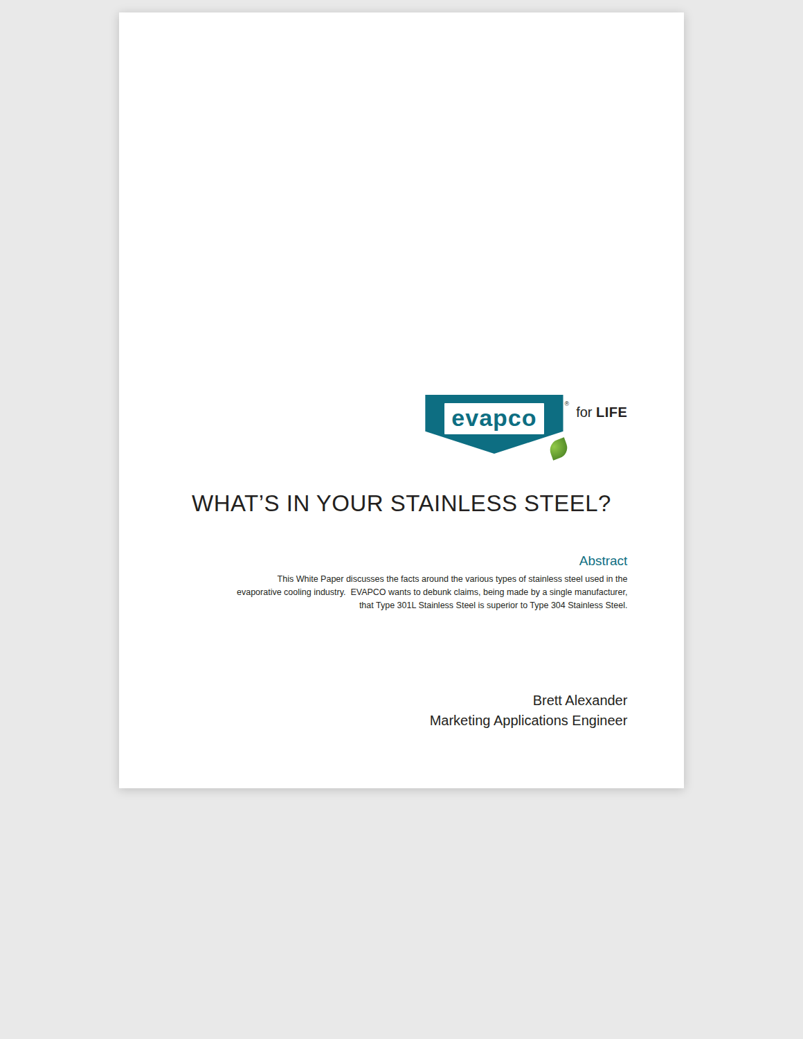evapco ®for LIFE
What’s In Your Stainless Steel?
Abstract
This White Paper discusses the facts around the various types of stainless steel used in the evaporative cooling industry. EVAPCO wants to debunk claims, being made by a single manufacturer, that Type 301L Stainless Steel is superior to Type 304 Stainless Steel.
Brett Alexander
Marketing Applications Engineer